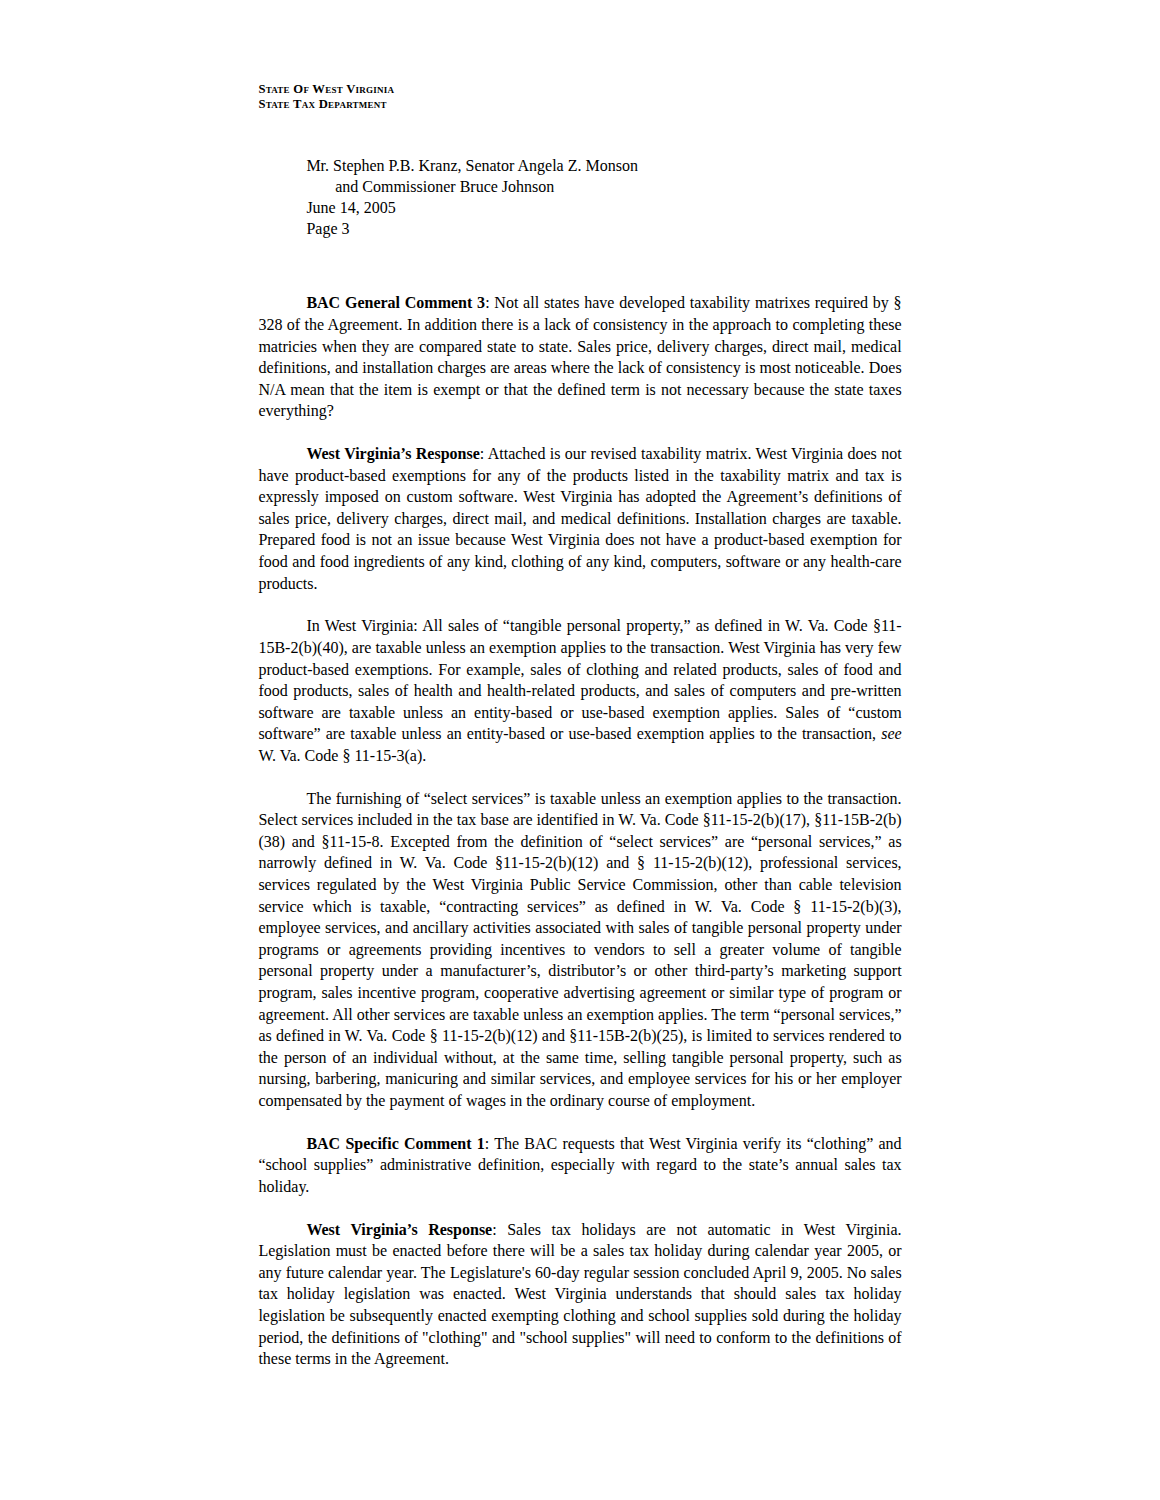State Of West Virginia State Tax Department
Mr. Stephen P.B. Kranz, Senator Angela Z. Monson and Commissioner Bruce Johnson June 14, 2005
Page 3
BAC General Comment 3: Not all states have developed taxability matrixes required by § 328 of the Agreement. In addition there is a lack of consistency in the approach to completing these matricies when they are compared state to state. Sales price, delivery charges, direct mail, medical definitions, and installation charges are areas where the lack of consistency is most noticeable. Does N/A mean that the item is exempt or that the defined term is not necessary because the state taxes everything?
West Virginia’s Response: Attached is our revised taxability matrix. West Virginia does not have product-based exemptions for any of the products listed in the taxability matrix and tax is expressly imposed on custom software. West Virginia has adopted the Agreement’s definitions of sales price, delivery charges, direct mail, and medical definitions. Installation charges are taxable. Prepared food is not an issue because West Virginia does not have a product-based exemption for food and food ingredients of any kind, clothing of any kind, computers, software or any health-care products.
In West Virginia: All sales of “tangible personal property,” as defined in W. Va. Code §11-15B-2(b)(40), are taxable unless an exemption applies to the transaction. West Virginia has very few product-based exemptions. For example, sales of clothing and related products, sales of food and food products, sales of health and health-related products, and sales of computers and pre-written software are taxable unless an entity-based or use-based exemption applies. Sales of “custom software” are taxable unless an entity-based or use-based exemption applies to the transaction, see W. Va. Code § 11-15-3(a).
The furnishing of “select services” is taxable unless an exemption applies to the transaction. Select services included in the tax base are identified in W. Va. Code §11-15-2(b)(17), §11-15B-2(b)(38) and §11-15-8. Excepted from the definition of “select services” are “personal services,” as narrowly defined in W. Va. Code §11-15-2(b)(12) and § 11-15-2(b)(12), professional services, services regulated by the West Virginia Public Service Commission, other than cable television service which is taxable, “contracting services” as defined in W. Va. Code § 11-15-2(b)(3), employee services, and ancillary activities associated with sales of tangible personal property under programs or agreements providing incentives to vendors to sell a greater volume of tangible personal property under a manufacturer’s, distributor’s or other third-party’s marketing support program, sales incentive program, cooperative advertising agreement or similar type of program or agreement. All other services are taxable unless an exemption applies. The term “personal services,” as defined in W. Va. Code § 11-15-2(b)(12) and §11-15B-2(b)(25), is limited to services rendered to the person of an individual without, at the same time, selling tangible personal property, such as nursing, barbering, manicuring and similar services, and employee services for his or her employer compensated by the payment of wages in the ordinary course of employment.
BAC Specific Comment 1: The BAC requests that West Virginia verify its “clothing” and “school supplies” administrative definition, especially with regard to the state’s annual sales tax holiday.
West Virginia’s Response: Sales tax holidays are not automatic in West Virginia. Legislation must be enacted before there will be a sales tax holiday during calendar year 2005, or any future calendar year. The Legislature's 60-day regular session concluded April 9, 2005. No sales tax holiday legislation was enacted. West Virginia understands that should sales tax holiday legislation be subsequently enacted exempting clothing and school supplies sold during the holiday period, the definitions of "clothing" and "school supplies" will need to conform to the definitions of these terms in the Agreement.